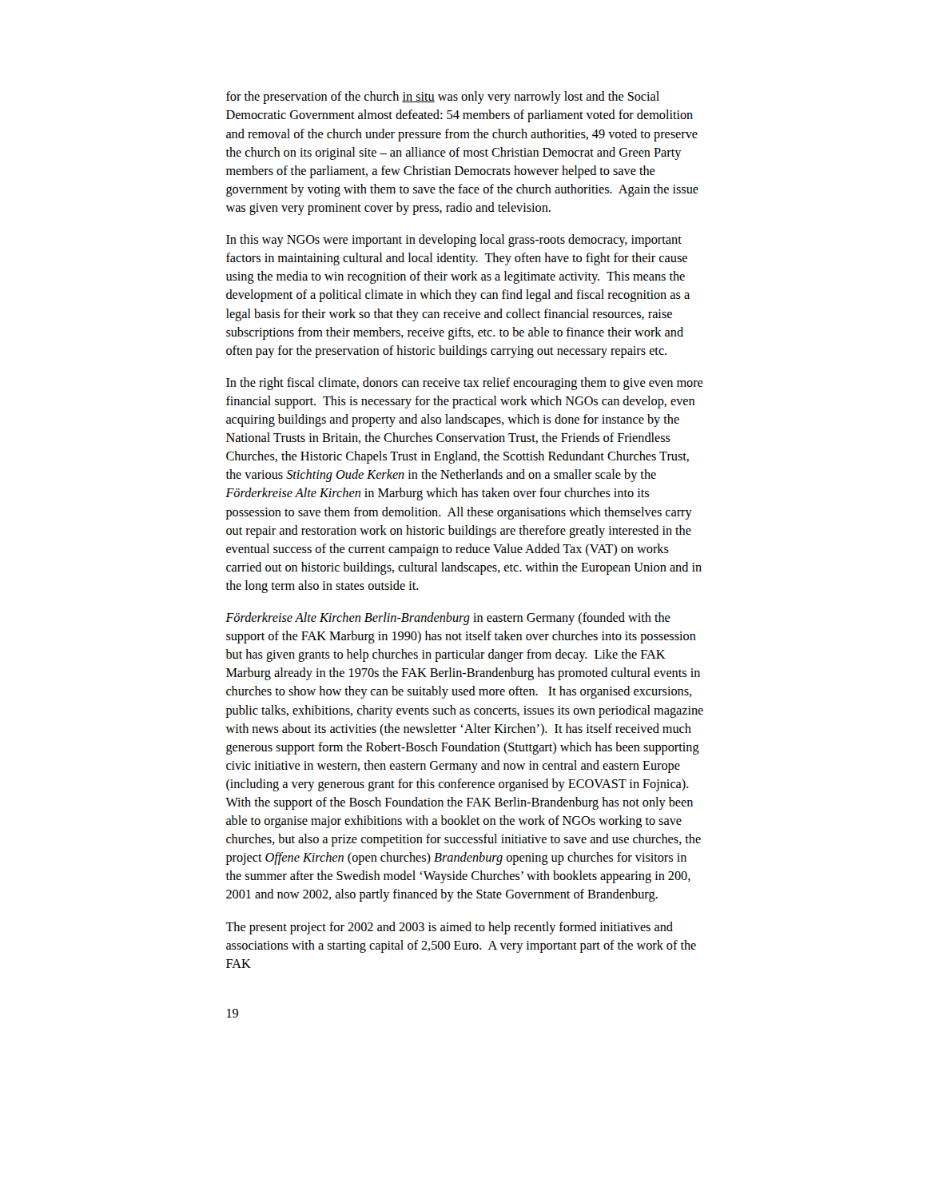for the preservation of the church in situ was only very narrowly lost and the Social Democratic Government almost defeated: 54 members of parliament voted for demolition and removal of the church under pressure from the church authorities, 49 voted to preserve the church on its original site – an alliance of most Christian Democrat and Green Party members of the parliament, a few Christian Democrats however helped to save the government by voting with them to save the face of the church authorities. Again the issue was given very prominent cover by press, radio and television.
In this way NGOs were important in developing local grass-roots democracy, important factors in maintaining cultural and local identity. They often have to fight for their cause using the media to win recognition of their work as a legitimate activity. This means the development of a political climate in which they can find legal and fiscal recognition as a legal basis for their work so that they can receive and collect financial resources, raise subscriptions from their members, receive gifts, etc. to be able to finance their work and often pay for the preservation of historic buildings carrying out necessary repairs etc.
In the right fiscal climate, donors can receive tax relief encouraging them to give even more financial support. This is necessary for the practical work which NGOs can develop, even acquiring buildings and property and also landscapes, which is done for instance by the National Trusts in Britain, the Churches Conservation Trust, the Friends of Friendless Churches, the Historic Chapels Trust in England, the Scottish Redundant Churches Trust, the various Stichting Oude Kerken in the Netherlands and on a smaller scale by the Förderkreise Alte Kirchen in Marburg which has taken over four churches into its possession to save them from demolition. All these organisations which themselves carry out repair and restoration work on historic buildings are therefore greatly interested in the eventual success of the current campaign to reduce Value Added Tax (VAT) on works carried out on historic buildings, cultural landscapes, etc. within the European Union and in the long term also in states outside it.
Förderkreise Alte Kirchen Berlin-Brandenburg in eastern Germany (founded with the support of the FAK Marburg in 1990) has not itself taken over churches into its possession but has given grants to help churches in particular danger from decay. Like the FAK Marburg already in the 1970s the FAK Berlin-Brandenburg has promoted cultural events in churches to show how they can be suitably used more often. It has organised excursions, public talks, exhibitions, charity events such as concerts, issues its own periodical magazine with news about its activities (the newsletter ‘Alter Kirchen’). It has itself received much generous support form the Robert-Bosch Foundation (Stuttgart) which has been supporting civic initiative in western, then eastern Germany and now in central and eastern Europe (including a very generous grant for this conference organised by ECOVAST in Fojnica). With the support of the Bosch Foundation the FAK Berlin-Brandenburg has not only been able to organise major exhibitions with a booklet on the work of NGOs working to save churches, but also a prize competition for successful initiative to save and use churches, the project Offene Kirchen (open churches) Brandenburg opening up churches for visitors in the summer after the Swedish model ‘Wayside Churches’ with booklets appearing in 200, 2001 and now 2002, also partly financed by the State Government of Brandenburg.
The present project for 2002 and 2003 is aimed to help recently formed initiatives and associations with a starting capital of 2,500 Euro. A very important part of the work of the FAK
19